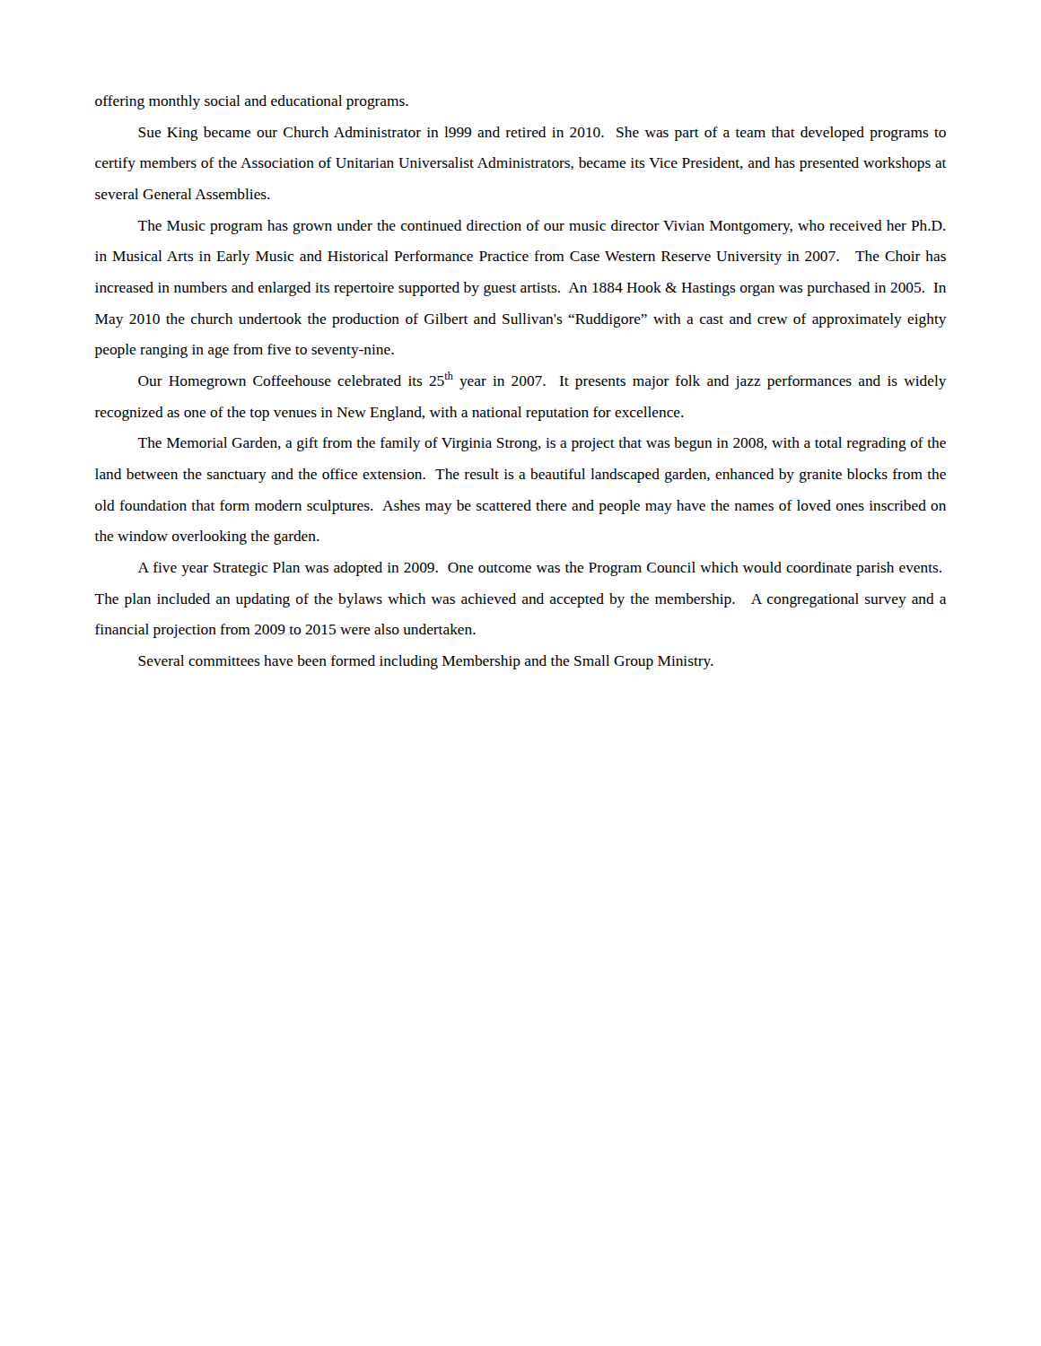offering monthly social and educational programs.
Sue King became our Church Administrator in l999 and retired in 2010. She was part of a team that developed programs to certify members of the Association of Unitarian Universalist Administrators, became its Vice President, and has presented workshops at several General Assemblies.
The Music program has grown under the continued direction of our music director Vivian Montgomery, who received her Ph.D. in Musical Arts in Early Music and Historical Performance Practice from Case Western Reserve University in 2007. The Choir has increased in numbers and enlarged its repertoire supported by guest artists. An 1884 Hook & Hastings organ was purchased in 2005. In May 2010 the church undertook the production of Gilbert and Sullivan's “Ruddigore” with a cast and crew of approximately eighty people ranging in age from five to seventy-nine.
Our Homegrown Coffeehouse celebrated its 25th year in 2007. It presents major folk and jazz performances and is widely recognized as one of the top venues in New England, with a national reputation for excellence.
The Memorial Garden, a gift from the family of Virginia Strong, is a project that was begun in 2008, with a total regrading of the land between the sanctuary and the office extension. The result is a beautiful landscaped garden, enhanced by granite blocks from the old foundation that form modern sculptures. Ashes may be scattered there and people may have the names of loved ones inscribed on the window overlooking the garden.
A five year Strategic Plan was adopted in 2009. One outcome was the Program Council which would coordinate parish events. The plan included an updating of the bylaws which was achieved and accepted by the membership. A congregational survey and a financial projection from 2009 to 2015 were also undertaken.
Several committees have been formed including Membership and the Small Group Ministry.